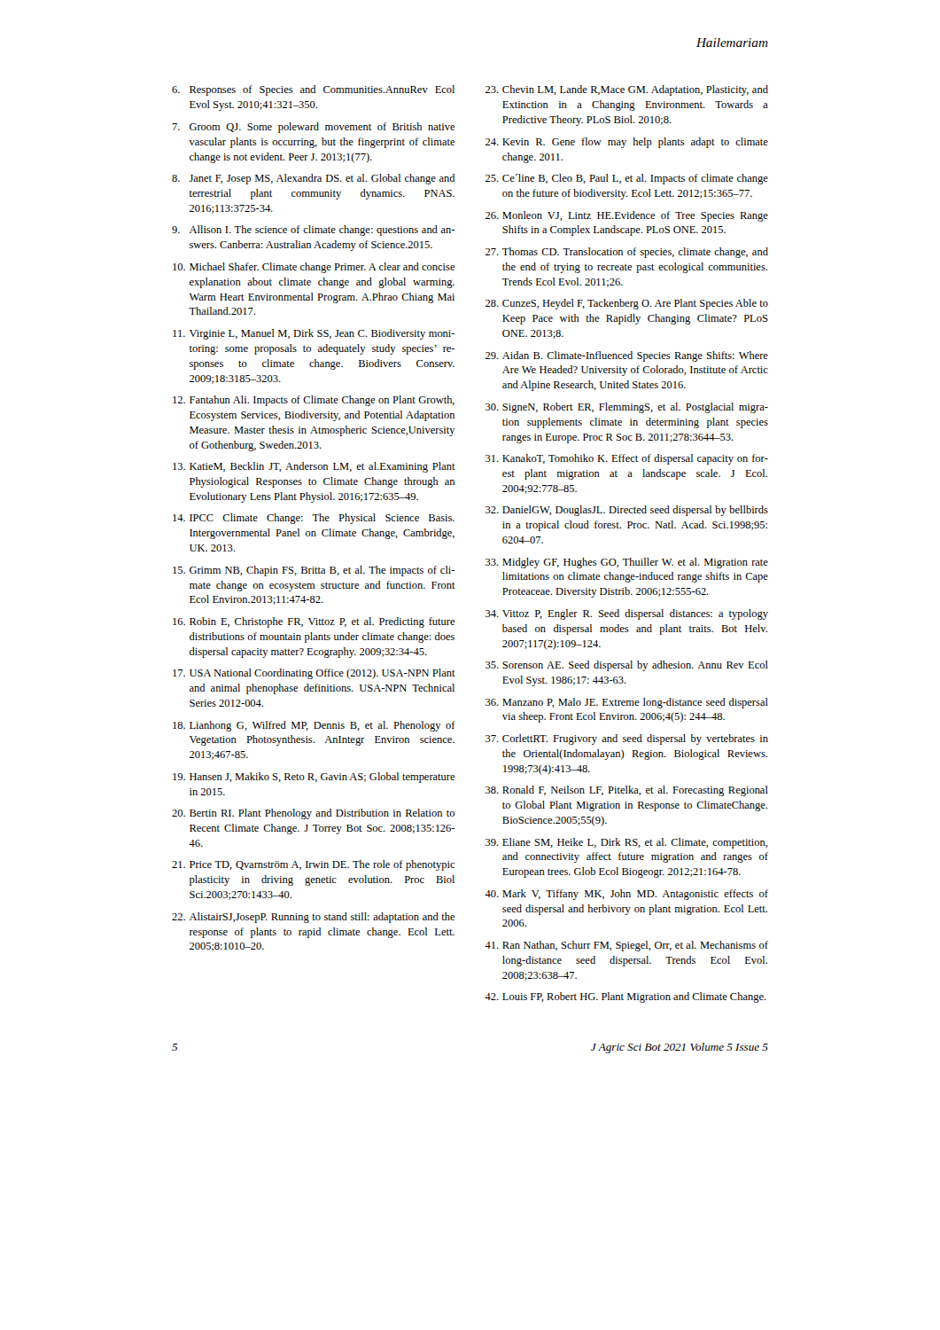Hailemariam
Responses of Species and Communities.AnnuRev Ecol Evol Syst. 2010;41:321–350.
Groom QJ. Some poleward movement of British native vascular plants is occurring, but the fingerprint of climate change is not evident. Peer J. 2013;1(77).
Janet F, Josep MS, Alexandra DS. et al. Global change and terrestrial plant community dynamics. PNAS. 2016;113:3725-34.
Allison I. The science of climate change: questions and answers. Canberra: Australian Academy of Science.2015.
Michael Shafer. Climate change Primer. A clear and concise explanation about climate change and global warming. Warm Heart Environmental Program. A.Phrao Chiang Mai Thailand.2017.
Virginie L, Manuel M, Dirk SS, Jean C. Biodiversity monitoring: some proposals to adequately study species’ responses to climate change. Biodivers Conserv. 2009;18:3185–3203.
Fantahun Ali. Impacts of Climate Change on Plant Growth, Ecosystem Services, Biodiversity, and Potential Adaptation Measure. Master thesis in Atmospheric Science,University of Gothenburg, Sweden.2013.
KatieM, Becklin JT, Anderson LM, et al.Examining Plant Physiological Responses to Climate Change through an Evolutionary Lens Plant Physiol. 2016;172:635–49.
IPCC Climate Change: The Physical Science Basis. Intergovernmental Panel on Climate Change, Cambridge, UK. 2013.
Grimm NB, Chapin FS, Britta B, et al. The impacts of climate change on ecosystem structure and function. Front Ecol Environ.2013;11:474-82.
Robin E, Christophe FR, Vittoz P, et al. Predicting future distributions of mountain plants under climate change: does dispersal capacity matter? Ecography. 2009;32:34-45.
USA National Coordinating Office (2012). USA-NPN Plant and animal phenophase definitions. USA-NPN Technical Series 2012-004.
Lianhong G, Wilfred MP, Dennis B, et al. Phenology of Vegetation Photosynthesis. AnIntegr Environ science. 2013;467-85.
Hansen J, Makiko S, Reto R, Gavin AS; Global temperature in 2015.
Bertin RI. Plant Phenology and Distribution in Relation to Recent Climate Change. J Torrey Bot Soc. 2008;135:126-46.
Price TD, Qvarnström A, Irwin DE. The role of phenotypic plasticity in driving genetic evolution. Proc Biol Sci.2003;270:1433–40.
AlistairSJ,JosepP. Running to stand still: adaptation and the response of plants to rapid climate change. Ecol Lett. 2005;8:1010–20.
Chevin LM, Lande R,Mace GM. Adaptation, Plasticity, and Extinction in a Changing Environment. Towards a Predictive Theory. PLoS Biol. 2010;8.
Kevin R. Gene flow may help plants adapt to climate change. 2011.
Ce´line B, Cleo B, Paul L, et al. Impacts of climate change on the future of biodiversity. Ecol Lett. 2012;15:365–77.
Monleon VJ, Lintz HE.Evidence of Tree Species Range Shifts in a Complex Landscape. PLoS ONE. 2015.
Thomas CD. Translocation of species, climate change, and the end of trying to recreate past ecological communities. Trends Ecol Evol. 2011;26.
CunzeS, Heydel F, Tackenberg O. Are Plant Species Able to Keep Pace with the Rapidly Changing Climate? PLoS ONE. 2013;8.
Aidan B. Climate-Influenced Species Range Shifts: Where Are We Headed? University of Colorado, Institute of Arctic and Alpine Research, United States 2016.
SigneN, Robert ER, FlemmingS, et al. Postglacial migration supplements climate in determining plant species ranges in Europe. Proc R Soc B. 2011;278:3644–53.
KanakoT, Tomohiko K. Effect of dispersal capacity on forest plant migration at a landscape scale. J Ecol. 2004;92:778–85.
DanielGW, DouglasJL. Directed seed dispersal by bellbirds in a tropical cloud forest. Proc. Natl. Acad. Sci.1998;95: 6204–07.
Midgley GF, Hughes GO, Thuiller W. et al. Migration rate limitations on climate change-induced range shifts in Cape Proteaceae. Diversity Distrib. 2006;12:555-62.
Vittoz P, Engler R. Seed dispersal distances: a typology based on dispersal modes and plant traits. Bot Helv. 2007;117(2):109–124.
Sorenson AE. Seed dispersal by adhesion. Annu Rev Ecol Evol Syst. 1986;17: 443-63.
Manzano P, Malo JE. Extreme long-distance seed dispersal via sheep. Front Ecol Environ. 2006;4(5): 244–48.
CorlettRT. Frugivory and seed dispersal by vertebrates in the Oriental(Indomalayan) Region. Biological Reviews. 1998;73(4):413–48.
Ronald F, Neilson LF, Pitelka, et al. Forecasting Regional to Global Plant Migration in Response to ClimateChange. BioScience.2005;55(9).
Eliane SM, Heike L, Dirk RS, et al. Climate, competition, and connectivity affect future migration and ranges of European trees. Glob Ecol Biogeogr. 2012;21:164-78.
Mark V, Tiffany MK, John MD. Antagonistic effects of seed dispersal and herbivory on plant migration. Ecol Lett. 2006.
Ran Nathan, Schurr FM, Spiegel, Orr, et al. Mechanisms of long-distance seed dispersal. Trends Ecol Evol. 2008;23:638–47.
Louis FP, Robert HG. Plant Migration and Climate Change.
5 J Agric Sci Bot 2021 Volume 5 Issue 5